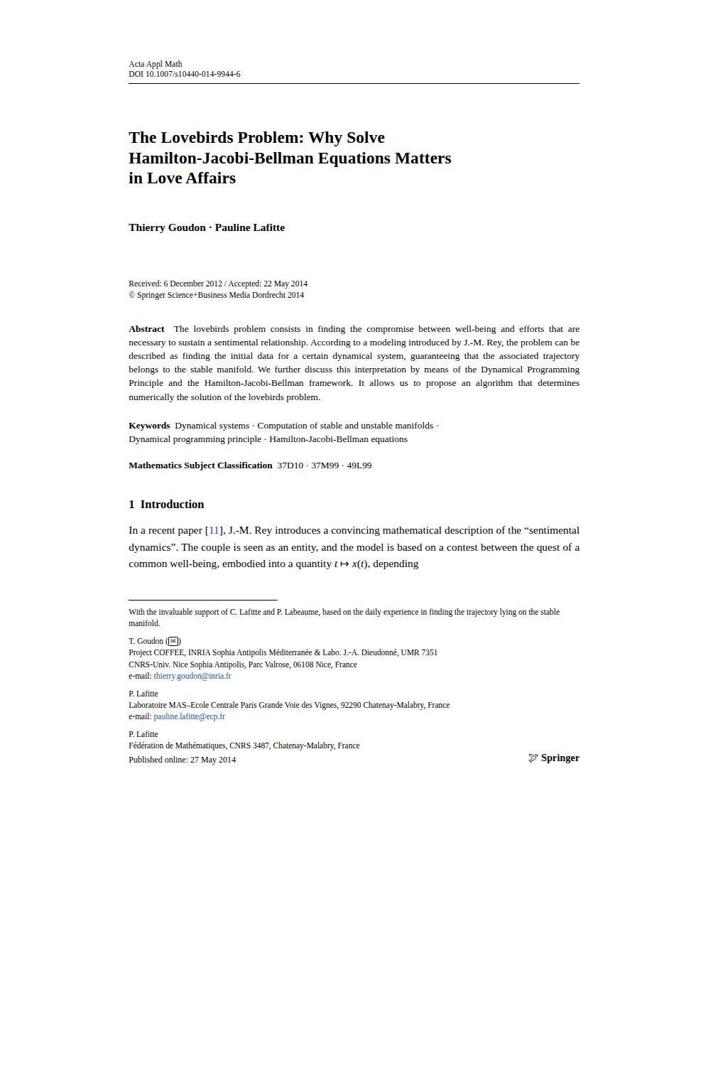Acta Appl Math
DOI 10.1007/s10440-014-9944-6
The Lovebirds Problem: Why Solve
Hamilton-Jacobi-Bellman Equations Matters
in Love Affairs
Thierry Goudon · Pauline Lafitte
Received: 6 December 2012 / Accepted: 22 May 2014
© Springer Science+Business Media Dordrecht 2014
Abstract The lovebirds problem consists in finding the compromise between well-being and efforts that are necessary to sustain a sentimental relationship. According to a modeling introduced by J.-M. Rey, the problem can be described as finding the initial data for a certain dynamical system, guaranteeing that the associated trajectory belongs to the stable manifold. We further discuss this interpretation by means of the Dynamical Programming Principle and the Hamilton-Jacobi-Bellman framework. It allows us to propose an algorithm that determines numerically the solution of the lovebirds problem.
Keywords Dynamical systems · Computation of stable and unstable manifolds ·
Dynamical programming principle · Hamilton-Jacobi-Bellman equations
Mathematics Subject Classification 37D10 · 37M99 · 49L99
1 Introduction
In a recent paper [11], J.-M. Rey introduces a convincing mathematical description of the “sentimental dynamics”. The couple is seen as an entity, and the model is based on a contest between the quest of a common well-being, embodied into a quantity t ↦ x(t), depending
With the invaluable support of C. Lafitte and P. Labeaume, based on the daily experience in finding the trajectory lying on the stable manifold.
T. Goudon (✉)
Project COFFEE, INRIA Sophia Antipolis Méditerranée & Labo. J.-A. Dieudonné, UMR 7351
CNRS-Univ. Nice Sophia Antipolis, Parc Valrose, 06108 Nice, France
e-mail: thierry.goudon@inria.fr
P. Lafitte
Laboratoire MAS–Ecole Centrale Paris Grande Voie des Vignes, 92290 Chatenay-Malabry, France
e-mail: pauline.lafitte@ecp.fr
P. Lafitte
Fédération de Mathématiques, CNRS 3487, Chatenay-Malabry, France
Published online: 27 May 2014
🕊Springer